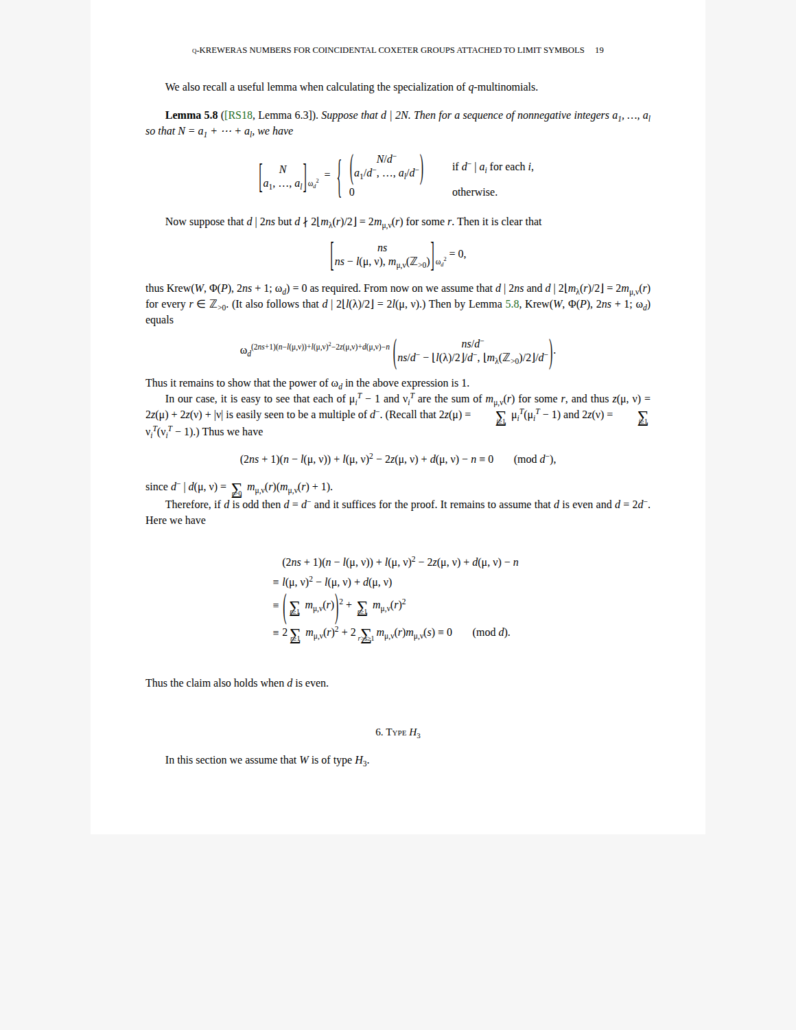q-KREWERAS NUMBERS FOR COINCIDENTAL COXETER GROUPS ATTACHED TO LIMIT SYMBOLS 19
We also recall a useful lemma when calculating the specialization of q-multinomials.
Lemma 5.8 ([RS18, Lemma 6.3] ). Suppose that d | 2N. Then for a sequence of nonnegative integers a1, …, al so that N = a1 + ⋯ + al, we have
[Na1, …, al] ωd2 = {
| ( N / d − a 1 / d − , …, a l / d − ) | if d − / a i for each i , |
| 0 | otherwise. |
Now suppose that d | 2ns but d ∤ 2⌊mλ(r)/2⌋ = 2mμ,ν(r) for some r. Then it is clear that
[ns ns − l(μ, ν), mμ,ν(ℤ>0)] ωd2 = 0,
thus Krew(W, Φ(P), 2ns + 1; ωd) = 0 as required. From now on we assume that d | 2ns and d | 2⌊mλ(r)/2⌋ = 2mμ,ν(r) for every r ∈ ℤ>0. (It also follows that d | 2⌊l(λ)/2⌋ = 2l(μ, ν).) Then by Lemma 5.8, Krew(W, Φ(P), 2ns + 1; ωd) equals
ωd(2ns+1)(n−l(μ,ν))+l(μ,ν)2−2z(μ,ν)+d(μ,ν)−n (ns/d−ns/d− − ⌊l(λ)/2⌋/d−, ⌊mλ(ℤ>0)/2⌋/d−).
Thus it remains to show that the power of ωd in the above expression is 1.
In our case, it is easy to see that each of μiT − 1 and νiT are the sum of mμ,ν(r) for some r, and thus z(μ, ν) = 2z(μ) + 2z(ν) + |ν| is easily seen to be a multiple of d−. (Recall that 2z(μ) = ∑i≥1 μiT(μiT − 1) and 2z(ν) = ∑i≥1 νiT(νiT − 1).) Thus we have
(2ns + 1)(n − l(μ, ν)) + l(μ, ν)2 − 2z(μ, ν) + d(μ, ν) − n ≡ 0 (mod d−),
since d− | d(μ, ν) = ∑r>0 mμ,ν(r)(mμ,ν(r) + 1).
Therefore, if d is odd then d = d− and it suffices for the proof. It remains to assume that d is even and d = 2d−. Here we have
| | (2 ns + 1)( n − l (μ, ν)) + l (μ, ν) 2 − 2 z (μ, ν) + d (μ, ν) − n | |
| ≡ | l (μ, ν) 2 − l (μ, ν) + d (μ, ν) | |
| ≡ | ( ∑ r ≥1 m μ,ν ( r ) ) 2 + ∑ r ≥1 m μ,ν ( r ) 2 | |
| ≡ | 2 ∑ r ≥1 m μ,ν ( r ) 2 + 2 ∑ r > s ≥1 m μ,ν ( r ) m μ,ν ( s ) ≡ 0 (mod d ). | |
Thus the claim also holds when d is even.
6. Type H3
In this section we assume that W is of type H3.